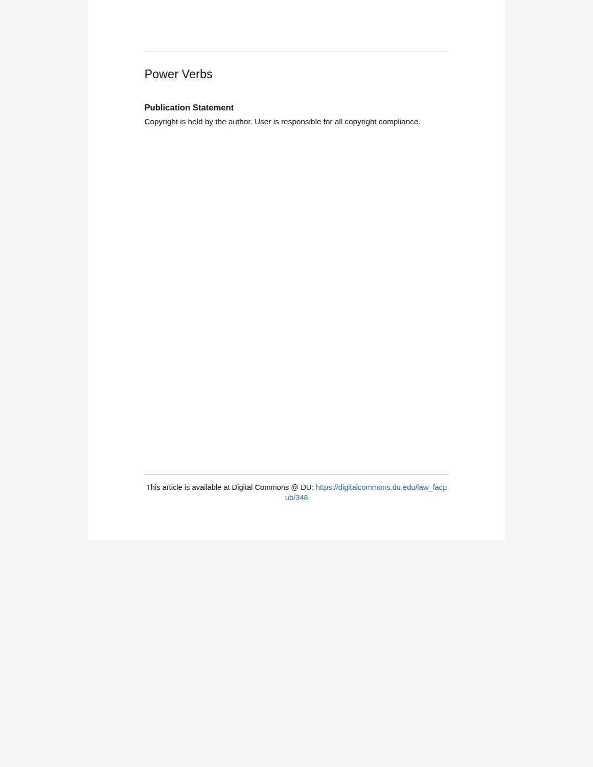Power Verbs
Publication Statement
Copyright is held by the author. User is responsible for all copyright compliance.
This article is available at Digital Commons @ DU: https://digitalcommons.du.edu/law_facpub/348